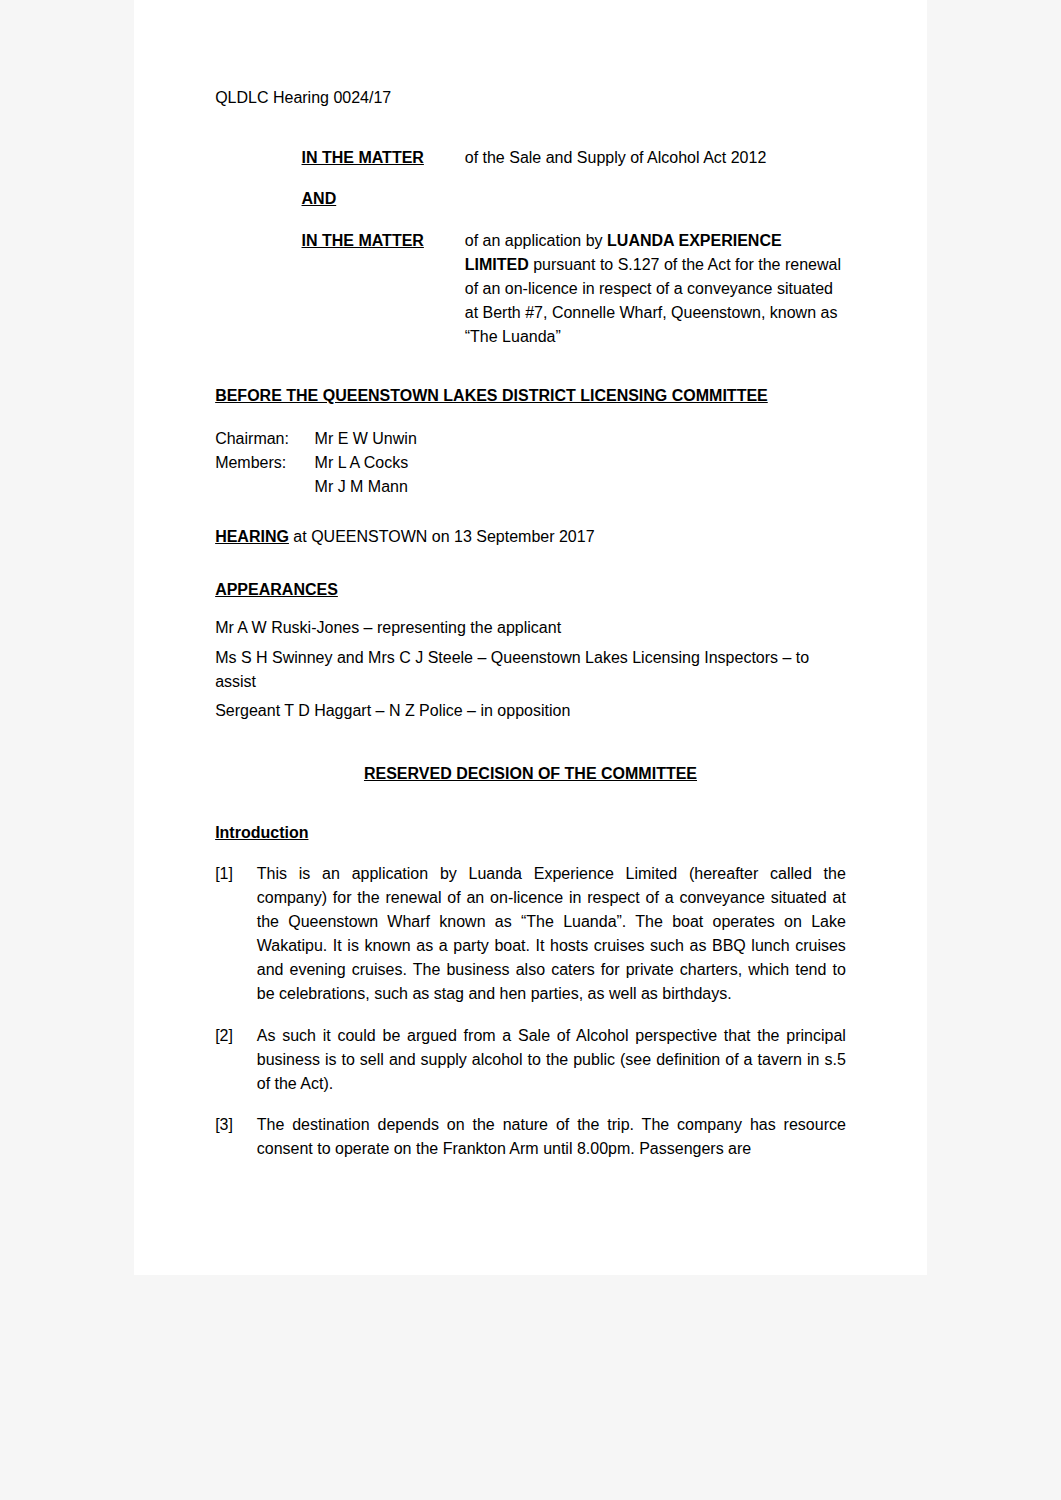QLDLC Hearing 0024/17
IN THE MATTER of the Sale and Supply of Alcohol Act 2012
AND
IN THE MATTER of an application by LUANDA EXPERIENCE LIMITED pursuant to S.127 of the Act for the renewal of an on-licence in respect of a conveyance situated at Berth #7, Connelle Wharf, Queenstown, known as “The Luanda”
BEFORE THE QUEENSTOWN LAKES DISTRICT LICENSING COMMITTEE
| Chairman: | Mr E W Unwin |
| Members: | Mr L A Cocks |
| | Mr J M Mann |
HEARING at QUEENSTOWN on 13 September 2017
APPEARANCES
Mr A W Ruski-Jones – representing the applicant
Ms S H Swinney and Mrs C J Steele – Queenstown Lakes Licensing Inspectors – to assist
Sergeant T D Haggart – N Z Police – in opposition
RESERVED DECISION OF THE COMMITTEE
Introduction
[1] This is an application by Luanda Experience Limited (hereafter called the company) for the renewal of an on-licence in respect of a conveyance situated at the Queenstown Wharf known as “The Luanda”. The boat operates on Lake Wakatipu. It is known as a party boat. It hosts cruises such as BBQ lunch cruises and evening cruises. The business also caters for private charters, which tend to be celebrations, such as stag and hen parties, as well as birthdays.
[2] As such it could be argued from a Sale of Alcohol perspective that the principal business is to sell and supply alcohol to the public (see definition of a tavern in s.5 of the Act).
[3] The destination depends on the nature of the trip. The company has resource consent to operate on the Frankton Arm until 8.00pm. Passengers are